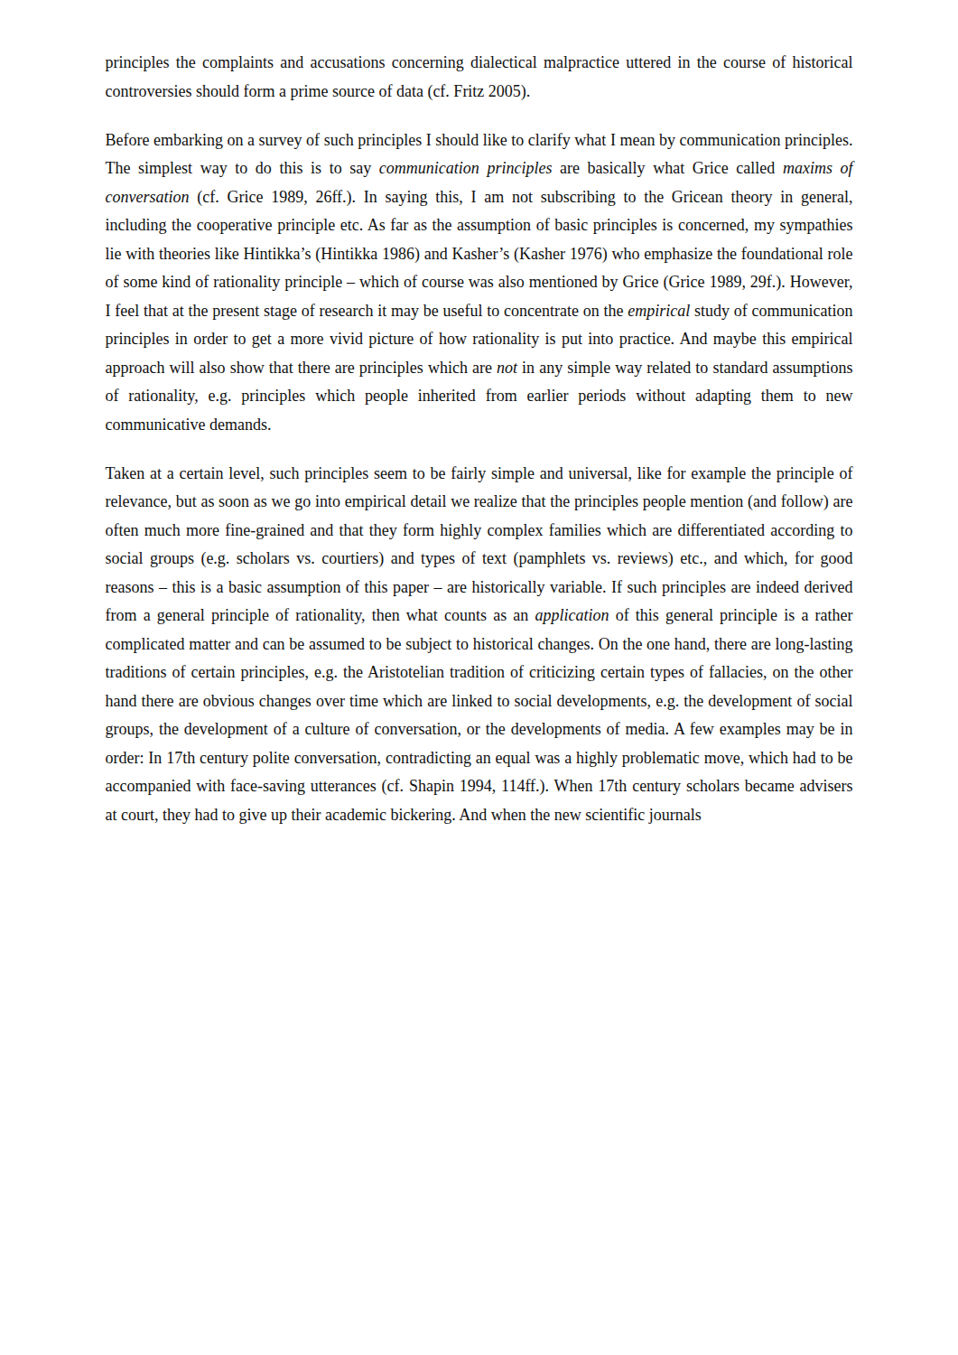principles the complaints and accusations concerning dialectical malpractice uttered in the course of historical controversies should form a prime source of data (cf. Fritz 2005).
Before embarking on a survey of such principles I should like to clarify what I mean by communication principles. The simplest way to do this is to say communication principles are basically what Grice called maxims of conversation (cf. Grice 1989, 26ff.). In saying this, I am not subscribing to the Gricean theory in general, including the cooperative principle etc. As far as the assumption of basic principles is concerned, my sympathies lie with theories like Hintikka’s (Hintikka 1986) and Kasher’s (Kasher 1976) who emphasize the foundational role of some kind of rationality principle – which of course was also mentioned by Grice (Grice 1989, 29f.). However, I feel that at the present stage of research it may be useful to concentrate on the empirical study of communication principles in order to get a more vivid picture of how rationality is put into practice. And maybe this empirical approach will also show that there are principles which are not in any simple way related to standard assumptions of rationality, e.g. principles which people inherited from earlier periods without adapting them to new communicative demands.
Taken at a certain level, such principles seem to be fairly simple and universal, like for example the principle of relevance, but as soon as we go into empirical detail we realize that the principles people mention (and follow) are often much more fine-grained and that they form highly complex families which are differentiated according to social groups (e.g. scholars vs. courtiers) and types of text (pamphlets vs. reviews) etc., and which, for good reasons – this is a basic assumption of this paper – are historically variable. If such principles are indeed derived from a general principle of rationality, then what counts as an application of this general principle is a rather complicated matter and can be assumed to be subject to historical changes. On the one hand, there are long-lasting traditions of certain principles, e.g. the Aristotelian tradition of criticizing certain types of fallacies, on the other hand there are obvious changes over time which are linked to social developments, e.g. the development of social groups, the development of a culture of conversation, or the developments of media. A few examples may be in order: In 17th century polite conversation, contradicting an equal was a highly problematic move, which had to be accompanied with face-saving utterances (cf. Shapin 1994, 114ff.). When 17th century scholars became advisers at court, they had to give up their academic bickering. And when the new scientific journals